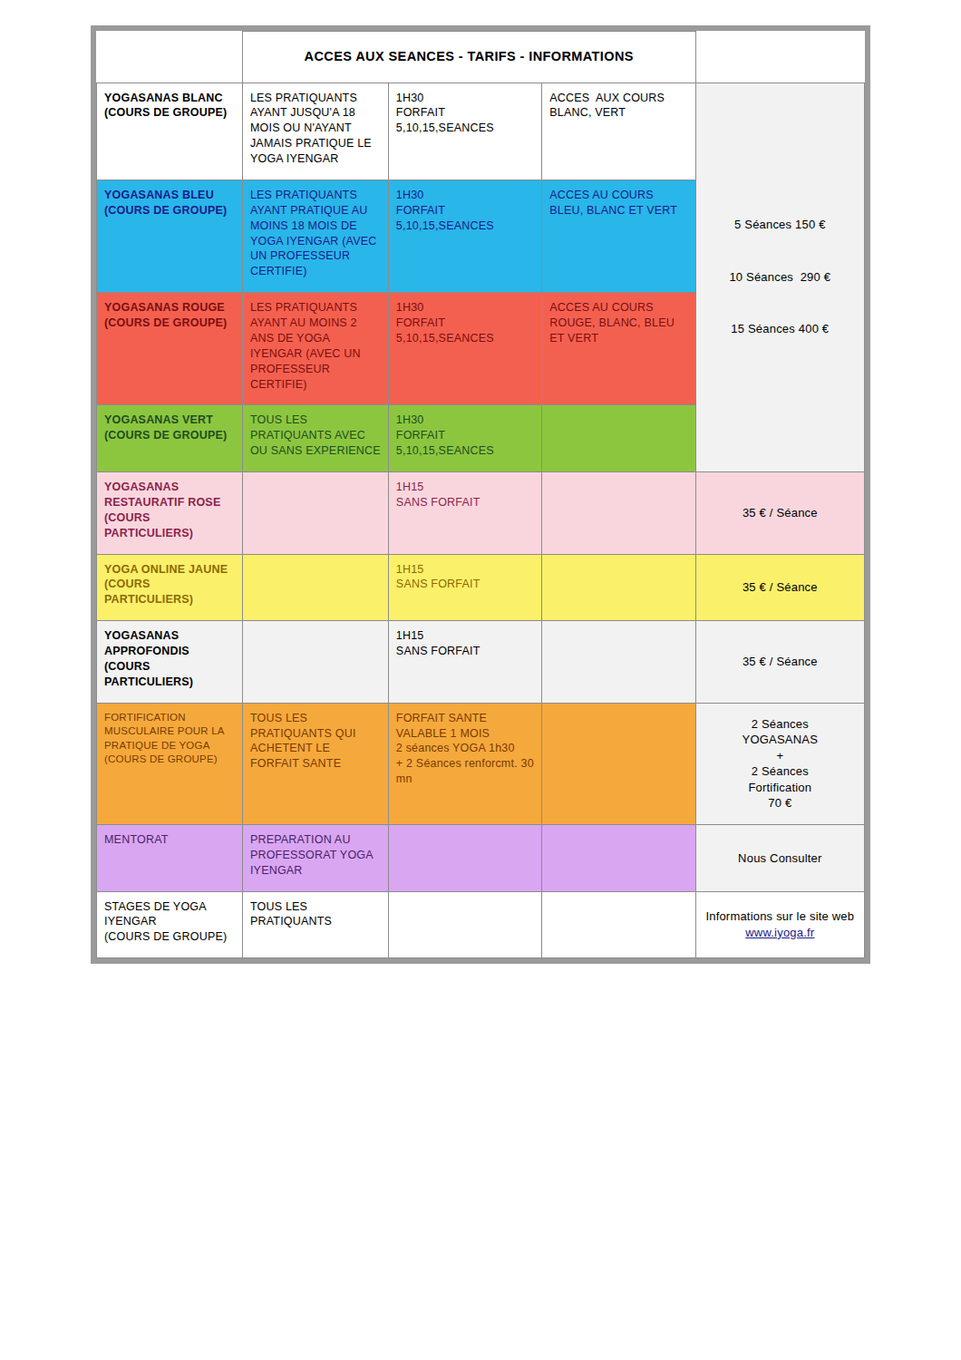| | ACCES AUX SEANCES - TARIFS - INFORMATIONS | |
| YOGASANAS BLANC (COURS DE GROUPE) | LES PRATIQUANTS AYANT JUSQU'A 18 MOIS OU N'AYANT JAMAIS PRATIQUE LE YOGA IYENGAR | 1H30 FORFAIT 5,10,15,SEANCES | ACCES AUX COURS BLANC, VERT | 5 Séances 150 € 10 Séances 290 € 15 Séances 400 € |
| YOGASANAS BLEU (COURS DE GROUPE) | LES PRATIQUANTS AYANT PRATIQUE AU MOINS 18 MOIS DE YOGA IYENGAR (AVEC UN PROFESSEUR CERTIFIE) | 1H30 FORFAIT 5,10,15,SEANCES | ACCES AU COURS BLEU, BLANC ET VERT |
| YOGASANAS ROUGE (COURS DE GROUPE) | LES PRATIQUANTS AYANT AU MOINS 2 ANS DE YOGA IYENGAR (AVEC UN PROFESSEUR CERTIFIE) | 1H30 FORFAIT 5,10,15,SEANCES | ACCES AU COURS ROUGE, BLANC, BLEU ET VERT |
| YOGASANAS VERT (COURS DE GROUPE) | TOUS LES PRATIQUANTS AVEC OU SANS EXPERIENCE | 1H30 FORFAIT 5,10,15,SEANCES | |
| YOGASANAS RESTAURATIF ROSE (COURS PARTICULIERS) | | 1H15 SANS FORFAIT | | 35 € / Séance |
| YOGA ONLINE JAUNE (COURS PARTICULIERS) | | 1H15 SANS FORFAIT | | 35 € / Séance |
| YOGASANAS APPROFONDIS (COURS PARTICULIERS) | | 1H15 SANS FORFAIT | | 35 € / Séance |
| FORTIFICATION MUSCULAIRE POUR LA PRATIQUE DE YOGA (COURS DE GROUPE) | TOUS LES PRATIQUANTS QUI ACHETENT LE FORFAIT SANTE | FORFAIT SANTE VALABLE 1 MOIS 2 séances YOGA 1h30 + 2 Séances renforcmt. 30 mn | | 2 Séances YOGASANAS + 2 Séances Fortification 70 € |
| MENTORAT | PREPARATION AU PROFESSORAT YOGA IYENGAR | | | Nous Consulter |
| STAGES DE YOGA IYENGAR (COURS DE GROUPE) | TOUS LES PRATIQUANTS | | | Informations sur le site web www.iyoga.fr |